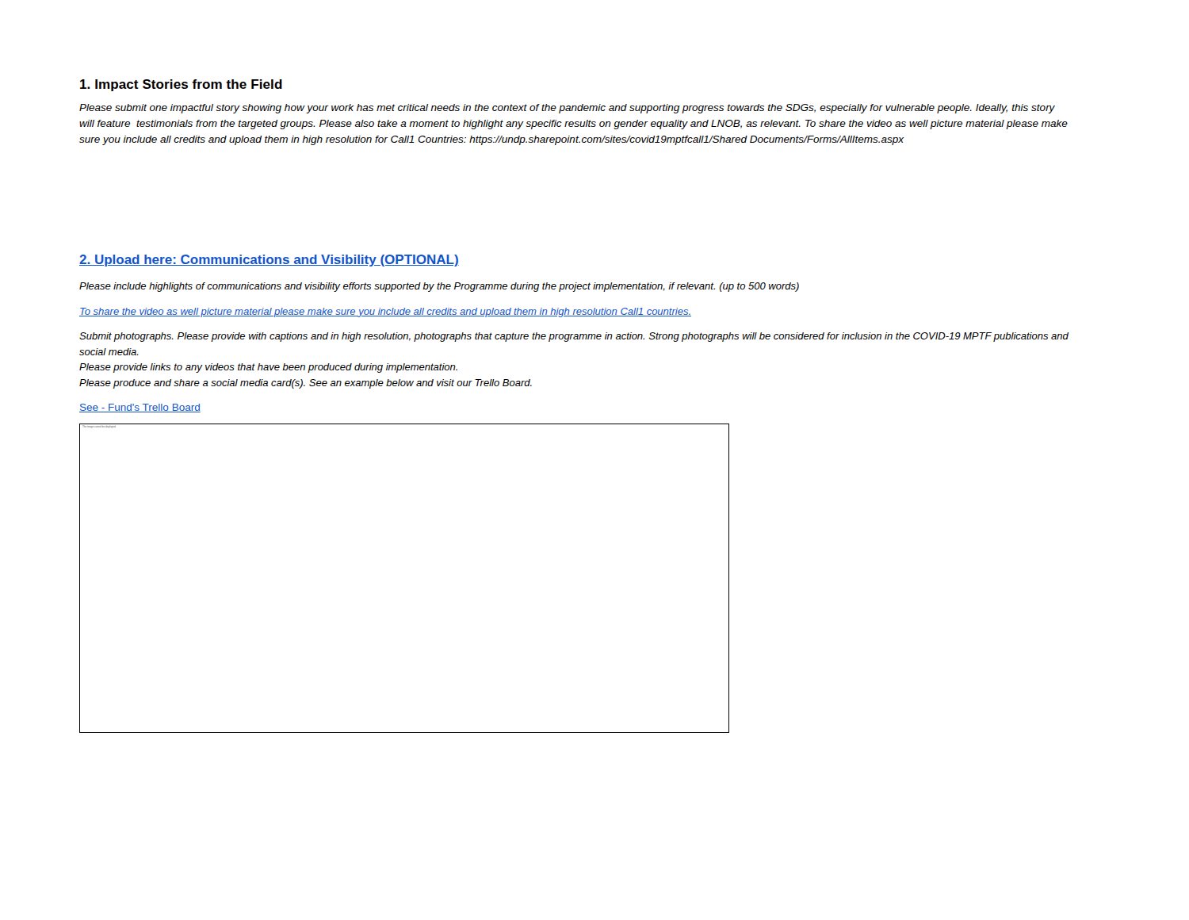1. Impact Stories from the Field
Please submit one impactful story showing how your work has met critical needs in the context of the pandemic and supporting progress towards the SDGs, especially for vulnerable people. Ideally, this story will feature testimonials from the targeted groups. Please also take a moment to highlight any specific results on gender equality and LNOB, as relevant. To share the video as well picture material please make sure you include all credits and upload them in high resolution for Call1 Countries: https://undp.sharepoint.com/sites/covid19mptfcall1/Shared Documents/Forms/AllItems.aspx
2. Upload here: Communications and Visibility (OPTIONAL)
Please include highlights of communications and visibility efforts supported by the Programme during the project implementation, if relevant. (up to 500 words)
To share the video as well picture material please make sure you include all credits and upload them in high resolution Call1 countries.
Submit photographs. Please provide with captions and in high resolution, photographs that capture the programme in action. Strong photographs will be considered for inclusion in the COVID-19 MPTF publications and social media.
Please provide links to any videos that have been produced during implementation.
Please produce and share a social media card(s). See an example below and visit our Trello Board.
See - Fund's Trello Board
The image cannot be displayed.